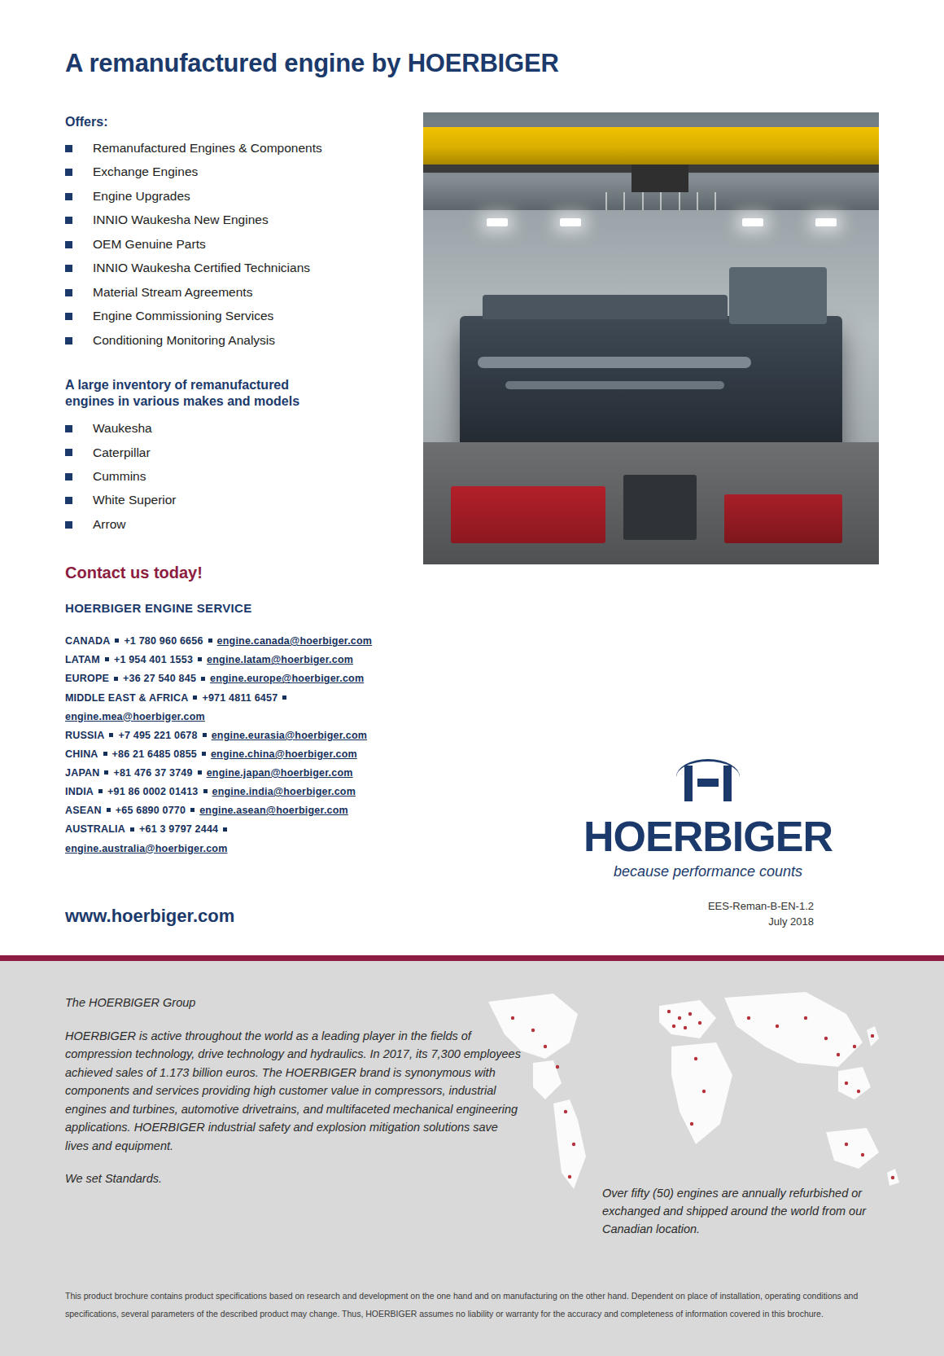A remanufactured engine by HOERBIGER
Offers:
Remanufactured Engines & Components
Exchange Engines
Engine Upgrades
INNIO Waukesha New Engines
OEM Genuine Parts
INNIO Waukesha Certified Technicians
Material Stream Agreements
Engine Commissioning Services
Conditioning Monitoring Analysis
A large inventory of remanufactured
engines in various makes and models
Waukesha
Caterpillar
Cummins
White Superior
Arrow
Contact us today!
HOERBIGER ENGINE SERVICE
CANADA +1 780 960 6656 engine.canada@hoerbiger.com
LATAM +1 954 401 1553 engine.latam@hoerbiger.com
EUROPE +36 27 540 845 engine.europe@hoerbiger.com
MIDDLE EAST & AFRICA +971 4811 6457 engine.mea@hoerbiger.com
RUSSIA +7 495 221 0678 engine.eurasia@hoerbiger.com
CHINA +86 21 6485 0855 engine.china@hoerbiger.com
JAPAN +81 476 37 3749 engine.japan@hoerbiger.com
INDIA +91 86 0002 01413 engine.india@hoerbiger.com
ASEAN +65 6890 0770 engine.asean@hoerbiger.com
AUSTRALIA +61 3 9797 2444 engine.australia@hoerbiger.com
HOERBIGER
because performance counts
www.hoerbiger.com
EES-Reman-B-EN-1.2
July 2018
The HOERBIGER Group
HOERBIGER is active throughout the world as a leading player in the fields of compression technology, drive technology and hydraulics. In 2017, its 7,300 employees achieved sales of 1.173 billion euros. The HOERBIGER brand is synonymous with components and services providing high customer value in compressors, industrial engines and turbines, automotive drivetrains, and multifaceted mechanical engineering applications. HOERBIGER industrial safety and explosion mitigation solutions save lives and equipment.
We set Standards.
Over fifty (50) engines are annually refurbished or exchanged and shipped around the world from our Canadian location.
This product brochure contains product specifications based on research and development on the one hand and on manufacturing on the other hand. Dependent on place of installation, operating conditions and specifications, several parameters of the described product may change. Thus, HOERBIGER assumes no liability or warranty for the accuracy and completeness of information covered in this brochure.